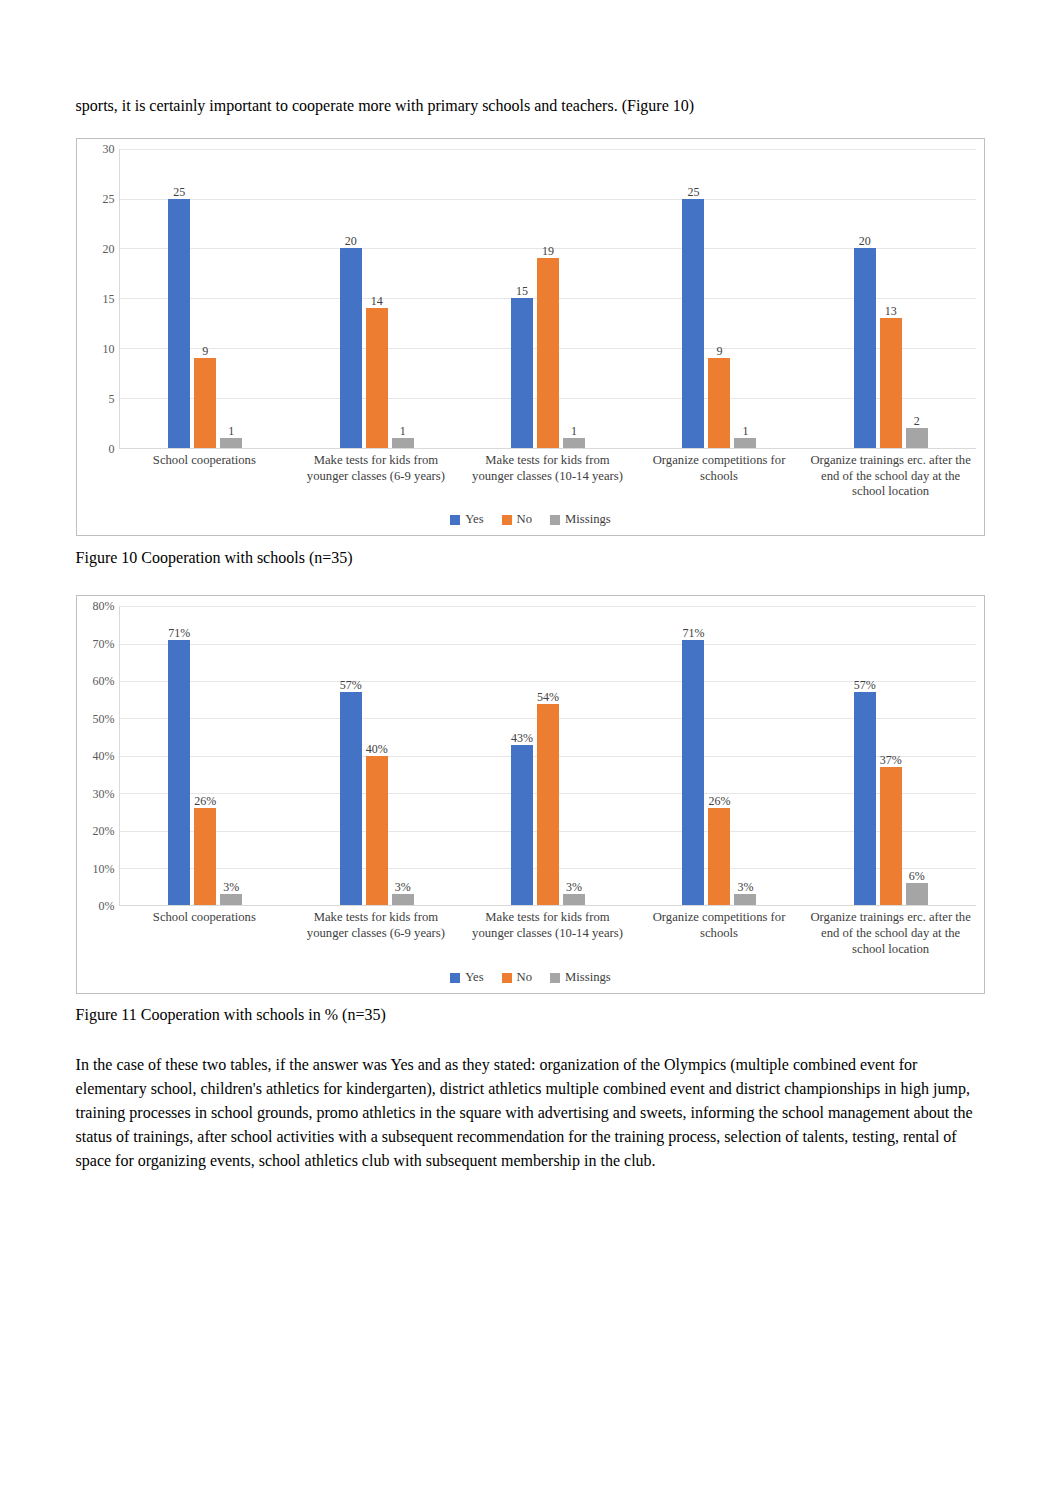sports, it is certainly important to cooperate more with primary schools and teachers. (Figure 10)
30 25 20 15 10 5 0
25
9
1
20
14
1
15
19
1
25
9
1
20
13
2
School cooperations
Make tests for kids from younger classes (6-9 years)
Make tests for kids from younger classes (10-14 years)
Organize competitions for schools
Organize trainings erc. after the end of the school day at the school location
Yes
No
Missings
Figure 10 Cooperation with schools (n=35)
80% 70% 60% 50% 40% 30% 20% 10% 0%
71%
26%
3%
57%
40%
3%
43%
54%
3%
71%
26%
3%
57%
37%
6%
School cooperations
Make tests for kids from younger classes (6-9 years)
Make tests for kids from younger classes (10-14 years)
Organize competitions for schools
Organize trainings erc. after the end of the school day at the school location
Yes
No
Missings
Figure 11 Cooperation with schools in % (n=35)
In the case of these two tables, if the answer was Yes and as they stated: organization of the Olympics (multiple combined event for elementary school, children's athletics for kindergarten), district athletics multiple combined event and district championships in high jump, training processes in school grounds, promo athletics in the square with advertising and sweets, informing the school management about the status of trainings, after school activities with a subsequent recommendation for the training process, selection of talents, testing, rental of space for organizing events, school athletics club with subsequent membership in the club.